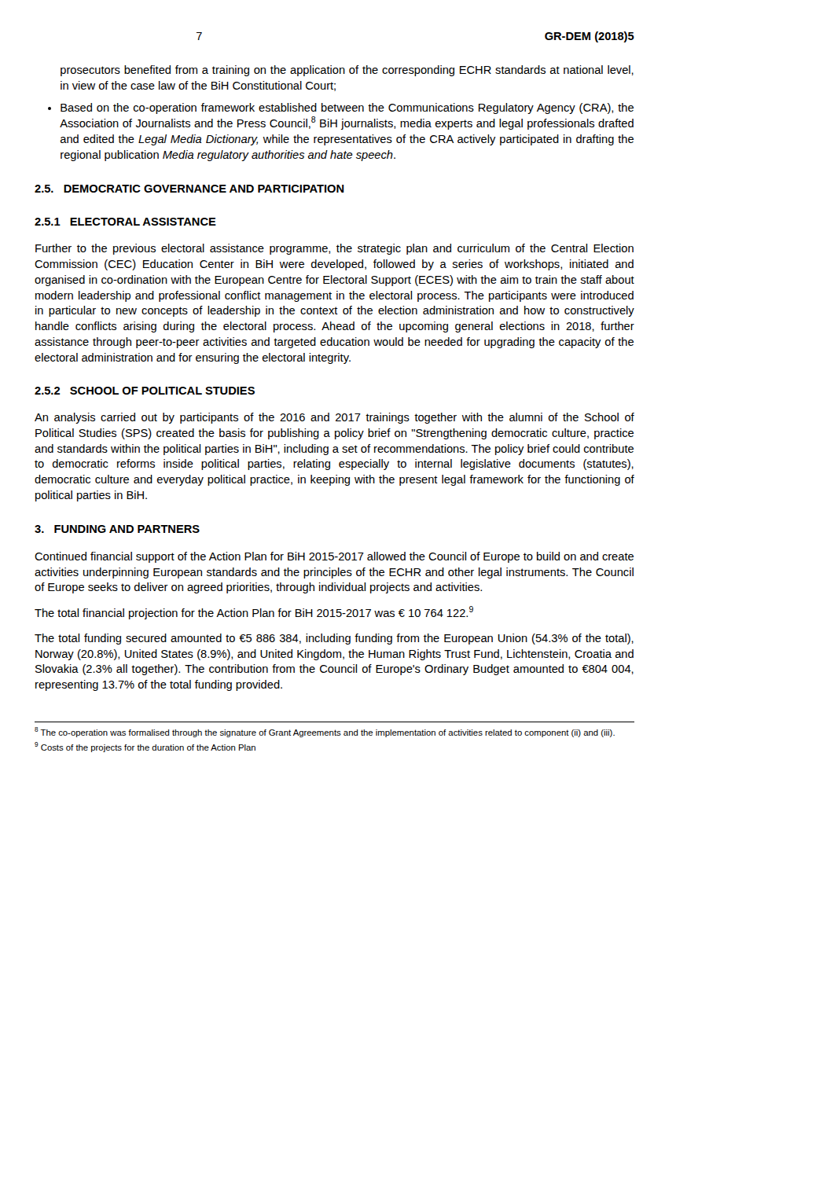7 GR-DEM (2018)5
prosecutors benefited from a training on the application of the corresponding ECHR standards at national level, in view of the case law of the BiH Constitutional Court;
Based on the co-operation framework established between the Communications Regulatory Agency (CRA), the Association of Journalists and the Press Council,8 BiH journalists, media experts and legal professionals drafted and edited the Legal Media Dictionary, while the representatives of the CRA actively participated in drafting the regional publication Media regulatory authorities and hate speech.
2.5. DEMOCRATIC GOVERNANCE AND PARTICIPATION
2.5.1 ELECTORAL ASSISTANCE
Further to the previous electoral assistance programme, the strategic plan and curriculum of the Central Election Commission (CEC) Education Center in BiH were developed, followed by a series of workshops, initiated and organised in co-ordination with the European Centre for Electoral Support (ECES) with the aim to train the staff about modern leadership and professional conflict management in the electoral process. The participants were introduced in particular to new concepts of leadership in the context of the election administration and how to constructively handle conflicts arising during the electoral process. Ahead of the upcoming general elections in 2018, further assistance through peer-to-peer activities and targeted education would be needed for upgrading the capacity of the electoral administration and for ensuring the electoral integrity.
2.5.2 SCHOOL OF POLITICAL STUDIES
An analysis carried out by participants of the 2016 and 2017 trainings together with the alumni of the School of Political Studies (SPS) created the basis for publishing a policy brief on "Strengthening democratic culture, practice and standards within the political parties in BiH", including a set of recommendations. The policy brief could contribute to democratic reforms inside political parties, relating especially to internal legislative documents (statutes), democratic culture and everyday political practice, in keeping with the present legal framework for the functioning of political parties in BiH.
3. FUNDING AND PARTNERS
Continued financial support of the Action Plan for BiH 2015-2017 allowed the Council of Europe to build on and create activities underpinning European standards and the principles of the ECHR and other legal instruments. The Council of Europe seeks to deliver on agreed priorities, through individual projects and activities.
The total financial projection for the Action Plan for BiH 2015-2017 was € 10 764 122.9
The total funding secured amounted to €5 886 384, including funding from the European Union (54.3% of the total), Norway (20.8%), United States (8.9%), and United Kingdom, the Human Rights Trust Fund, Lichtenstein, Croatia and Slovakia (2.3% all together). The contribution from the Council of Europe's Ordinary Budget amounted to €804 004, representing 13.7% of the total funding provided.
8 The co-operation was formalised through the signature of Grant Agreements and the implementation of activities related to component (ii) and (iii).
9 Costs of the projects for the duration of the Action Plan